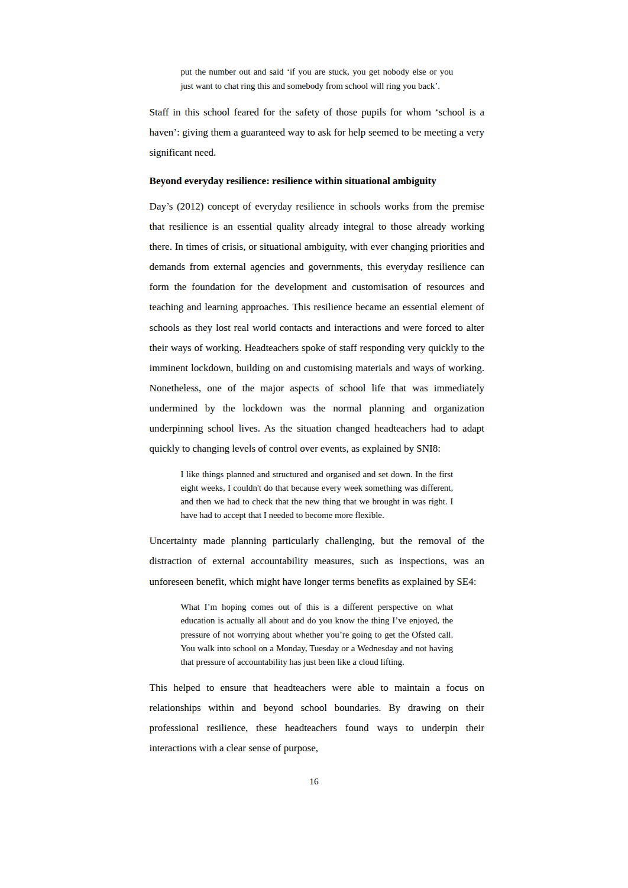put the number out and said ‘if you are stuck, you get nobody else or you just want to chat ring this and somebody from school will ring you back’.
Staff in this school feared for the safety of those pupils for whom ‘school is a haven’: giving them a guaranteed way to ask for help seemed to be meeting a very significant need.
Beyond everyday resilience: resilience within situational ambiguity
Day’s (2012) concept of everyday resilience in schools works from the premise that resilience is an essential quality already integral to those already working there. In times of crisis, or situational ambiguity, with ever changing priorities and demands from external agencies and governments, this everyday resilience can form the foundation for the development and customisation of resources and teaching and learning approaches. This resilience became an essential element of schools as they lost real world contacts and interactions and were forced to alter their ways of working. Headteachers spoke of staff responding very quickly to the imminent lockdown, building on and customising materials and ways of working. Nonetheless, one of the major aspects of school life that was immediately undermined by the lockdown was the normal planning and organization underpinning school lives. As the situation changed headteachers had to adapt quickly to changing levels of control over events, as explained by SNI8:
I like things planned and structured and organised and set down. In the first eight weeks, I couldn't do that because every week something was different, and then we had to check that the new thing that we brought in was right. I have had to accept that I needed to become more flexible.
Uncertainty made planning particularly challenging, but the removal of the distraction of external accountability measures, such as inspections, was an unforeseen benefit, which might have longer terms benefits as explained by SE4:
What I’m hoping comes out of this is a different perspective on what education is actually all about and do you know the thing I’ve enjoyed, the pressure of not worrying about whether you’re going to get the Ofsted call. You walk into school on a Monday, Tuesday or a Wednesday and not having that pressure of accountability has just been like a cloud lifting.
This helped to ensure that headteachers were able to maintain a focus on relationships within and beyond school boundaries. By drawing on their professional resilience, these headteachers found ways to underpin their interactions with a clear sense of purpose,
16